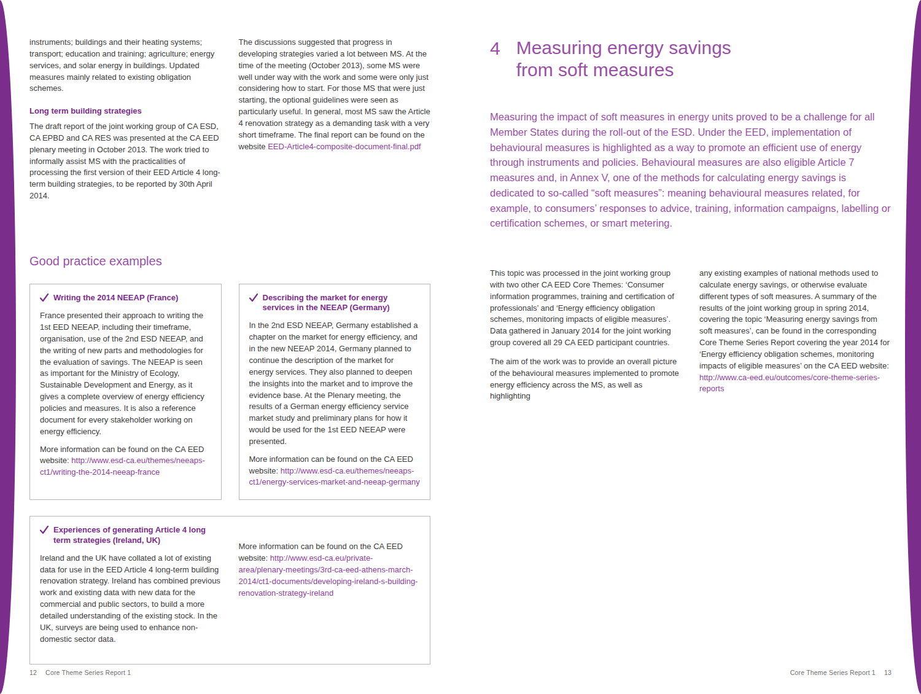instruments; buildings and their heating systems; transport; education and training; agriculture; energy services, and solar energy in buildings. Updated measures mainly related to existing obligation schemes.
Long term building strategies
The draft report of the joint working group of CA ESD, CA EPBD and CA RES was presented at the CA EED plenary meeting in October 2013. The work tried to informally assist MS with the practicalities of processing the first version of their EED Article 4 long-term building strategies, to be reported by 30th April 2014.
The discussions suggested that progress in developing strategies varied a lot between MS. At the time of the meeting (October 2013), some MS were well under way with the work and some were only just considering how to start. For those MS that were just starting, the optional guidelines were seen as particularly useful. In general, most MS saw the Article 4 renovation strategy as a demanding task with a very short timeframe. The final report can be found on the website EED-Article4-composite-document-final.pdf
Good practice examples
Writing the 2014 NEEAP (France)
France presented their approach to writing the 1st EED NEEAP, including their timeframe, organisation, use of the 2nd ESD NEEAP, and the writing of new parts and methodologies for the evaluation of savings. The NEEAP is seen as important for the Ministry of Ecology, Sustainable Development and Energy, as it gives a complete overview of energy efficiency policies and measures. It is also a reference document for every stakeholder working on energy efficiency.
More information can be found on the CA EED website: http://www.esd-ca.eu/themes/neeaps-ct1/writing-the-2014-neeap-france
Describing the market for energy services in the NEEAP (Germany)
In the 2nd ESD NEEAP, Germany established a chapter on the market for energy efficiency, and in the new NEEAP 2014, Germany planned to continue the description of the market for energy services. They also planned to deepen the insights into the market and to improve the evidence base. At the Plenary meeting, the results of a German energy efficiency service market study and preliminary plans for how it would be used for the 1st EED NEEAP were presented.
More information can be found on the CA EED website: http://www.esd-ca.eu/themes/neeaps-ct1/energy-services-market-and-neeap-germany
Experiences of generating Article 4 long term strategies (Ireland, UK)
Ireland and the UK have collated a lot of existing data for use in the EED Article 4 long-term building renovation strategy. Ireland has combined previous work and existing data with new data for the commercial and public sectors, to build a more detailed understanding of the existing stock. In the UK, surveys are being used to enhance non-domestic sector data.
More information can be found on the CA EED website: http://www.esd-ca.eu/private-area/plenary-meetings/3rd-ca-eed-athens-march-2014/ct1-documents/developing-ireland-s-building-renovation-strategy-ireland
12 Core Theme Series Report 1
4
Measuring energy savings
from soft measures
Measuring the impact of soft measures in energy units proved to be a challenge for all Member States during the roll-out of the ESD. Under the EED, implementation of behavioural measures is highlighted as a way to promote an efficient use of energy through instruments and policies. Behavioural measures are also eligible Article 7 measures and, in Annex V, one of the methods for calculating energy savings is dedicated to so-called “soft measures”: meaning behavioural measures related, for example, to consumers’ responses to advice, training, information campaigns, labelling or certification schemes, or smart metering.
This topic was processed in the joint working group with two other CA EED Core Themes: ‘Consumer information programmes, training and certification of professionals’ and ‘Energy efficiency obligation schemes, monitoring impacts of eligible measures’. Data gathered in January 2014 for the joint working group covered all 29 CA EED participant countries.
The aim of the work was to provide an overall picture of the behavioural measures implemented to promote energy efficiency across the MS, as well as highlighting
any existing examples of national methods used to calculate energy savings, or otherwise evaluate different types of soft measures. A summary of the results of the joint working group in spring 2014, covering the topic ‘Measuring energy savings from soft measures’, can be found in the corresponding Core Theme Series Report covering the year 2014 for ‘Energy efficiency obligation schemes, monitoring impacts of eligible measures’ on the CA EED website: http://www.ca-eed.eu/outcomes/core-theme-series-reports
Core Theme Series Report 113